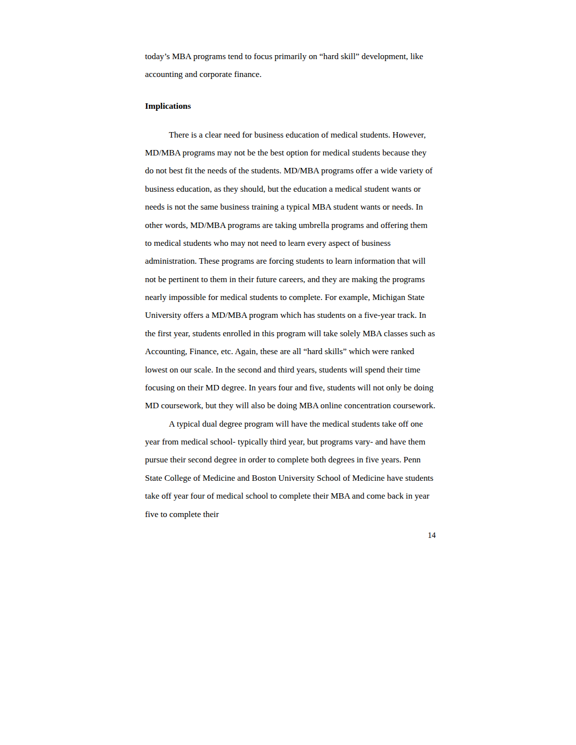today’s MBA programs tend to focus primarily on “hard skill” development, like accounting and corporate finance.
Implications
There is a clear need for business education of medical students. However, MD/MBA programs may not be the best option for medical students because they do not best fit the needs of the students. MD/MBA programs offer a wide variety of business education, as they should, but the education a medical student wants or needs is not the same business training a typical MBA student wants or needs. In other words, MD/MBA programs are taking umbrella programs and offering them to medical students who may not need to learn every aspect of business administration. These programs are forcing students to learn information that will not be pertinent to them in their future careers, and they are making the programs nearly impossible for medical students to complete. For example, Michigan State University offers a MD/MBA program which has students on a five-year track. In the first year, students enrolled in this program will take solely MBA classes such as Accounting, Finance, etc. Again, these are all “hard skills” which were ranked lowest on our scale. In the second and third years, students will spend their time focusing on their MD degree. In years four and five, students will not only be doing MD coursework, but they will also be doing MBA online concentration coursework.
A typical dual degree program will have the medical students take off one year from medical school- typically third year, but programs vary- and have them pursue their second degree in order to complete both degrees in five years. Penn State College of Medicine and Boston University School of Medicine have students take off year four of medical school to complete their MBA and come back in year five to complete their
14